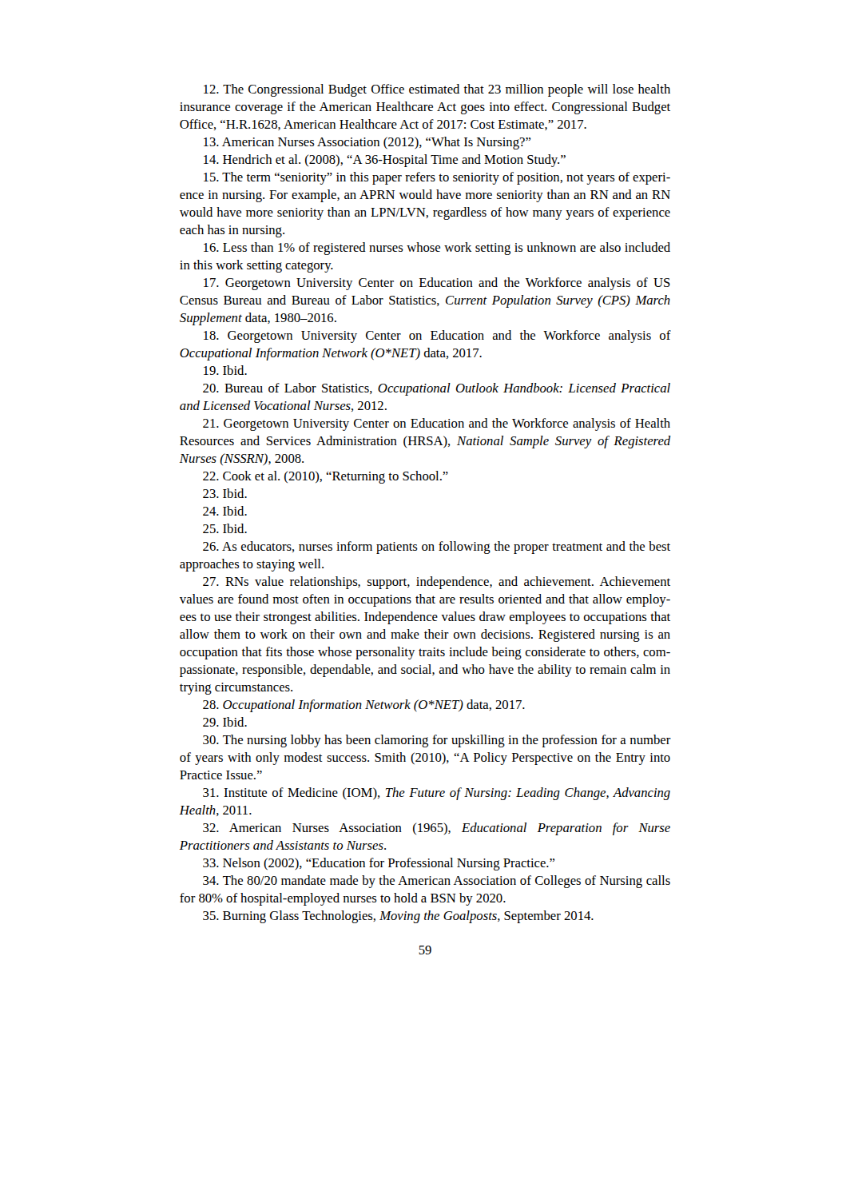12. The Congressional Budget Office estimated that 23 million people will lose health insurance coverage if the American Healthcare Act goes into effect. Congressional Budget Office, “H.R.1628, American Healthcare Act of 2017: Cost Estimate,” 2017.
13. American Nurses Association (2012), “What Is Nursing?”
14. Hendrich et al. (2008), “A 36-Hospital Time and Motion Study.”
15. The term “seniority” in this paper refers to seniority of position, not years of experience in nursing. For example, an APRN would have more seniority than an RN and an RN would have more seniority than an LPN/LVN, regardless of how many years of experience each has in nursing.
16. Less than 1% of registered nurses whose work setting is unknown are also included in this work setting category.
17. Georgetown University Center on Education and the Workforce analysis of US Census Bureau and Bureau of Labor Statistics, Current Population Survey (CPS) March Supplement data, 1980–2016.
18. Georgetown University Center on Education and the Workforce analysis of Occupational Information Network (O*NET) data, 2017.
19. Ibid.
20. Bureau of Labor Statistics, Occupational Outlook Handbook: Licensed Practical and Licensed Vocational Nurses, 2012.
21. Georgetown University Center on Education and the Workforce analysis of Health Resources and Services Administration (HRSA), National Sample Survey of Registered Nurses (NSSRN), 2008.
22. Cook et al. (2010), “Returning to School.”
23. Ibid.
24. Ibid.
25. Ibid.
26. As educators, nurses inform patients on following the proper treatment and the best approaches to staying well.
27. RNs value relationships, support, independence, and achievement. Achievement values are found most often in occupations that are results oriented and that allow employees to use their strongest abilities. Independence values draw employees to occupations that allow them to work on their own and make their own decisions. Registered nursing is an occupation that fits those whose personality traits include being considerate to others, compassionate, responsible, dependable, and social, and who have the ability to remain calm in trying circumstances.
28. Occupational Information Network (O*NET) data, 2017.
29. Ibid.
30. The nursing lobby has been clamoring for upskilling in the profession for a number of years with only modest success. Smith (2010), “A Policy Perspective on the Entry into Practice Issue.”
31. Institute of Medicine (IOM), The Future of Nursing: Leading Change, Advancing Health, 2011.
32. American Nurses Association (1965), Educational Preparation for Nurse Practitioners and Assistants to Nurses.
33. Nelson (2002), “Education for Professional Nursing Practice.”
34. The 80/20 mandate made by the American Association of Colleges of Nursing calls for 80% of hospital-employed nurses to hold a BSN by 2020.
35. Burning Glass Technologies, Moving the Goalposts, September 2014.
59